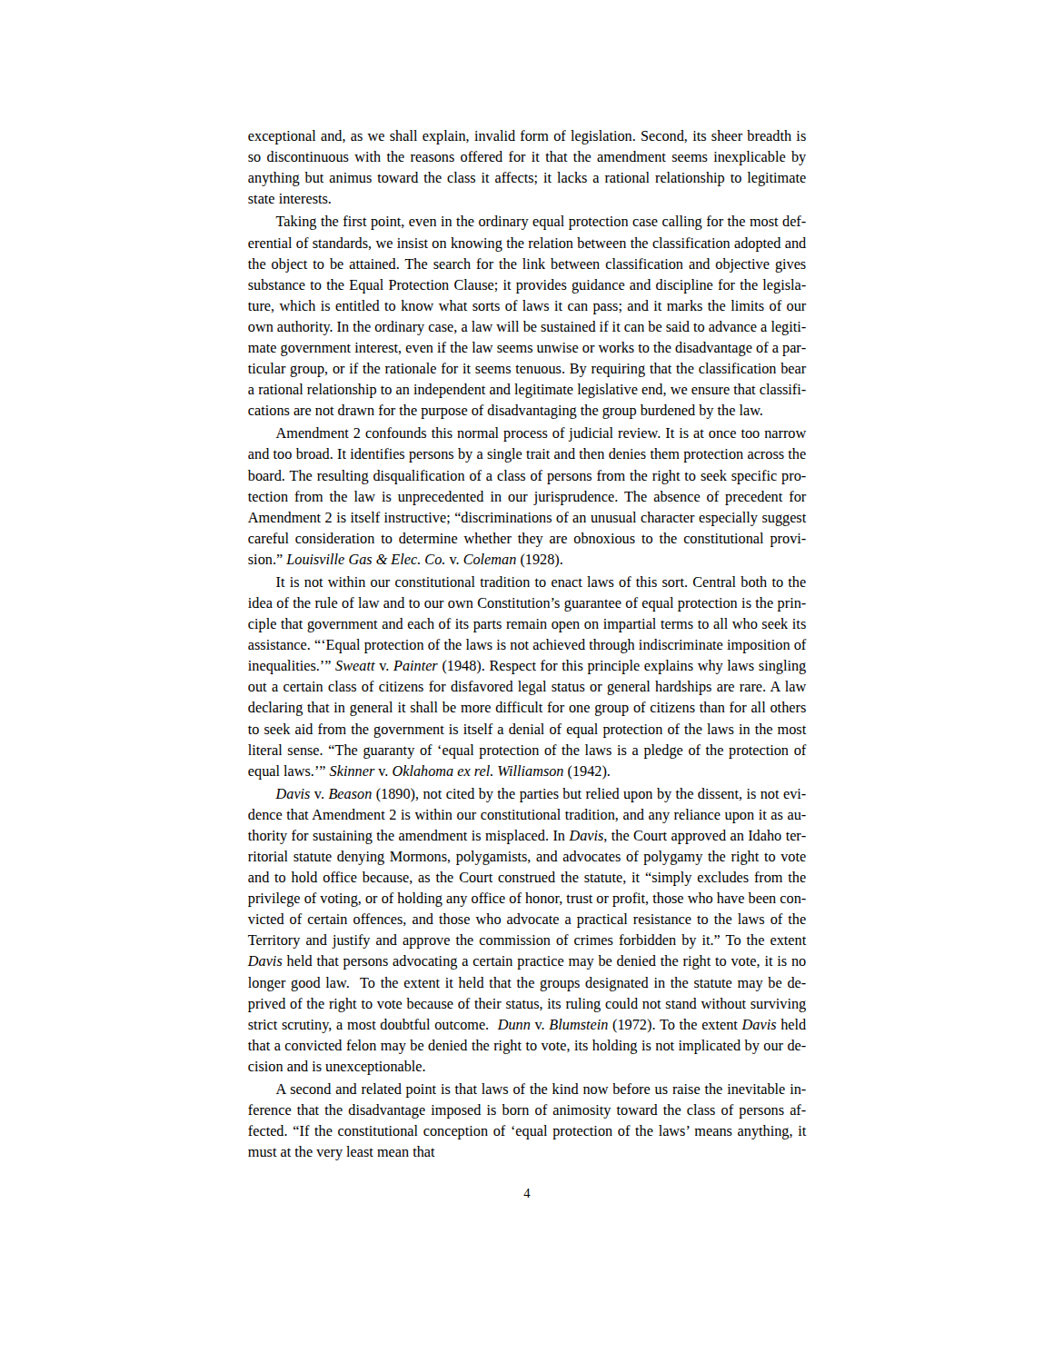exceptional and, as we shall explain, invalid form of legislation. Second, its sheer breadth is so discontinuous with the reasons offered for it that the amendment seems inexplicable by anything but animus toward the class it affects; it lacks a rational relationship to legitimate state interests.
Taking the first point, even in the ordinary equal protection case calling for the most deferential of standards, we insist on knowing the relation between the classification adopted and the object to be attained. The search for the link between classification and objective gives substance to the Equal Protection Clause; it provides guidance and discipline for the legislature, which is entitled to know what sorts of laws it can pass; and it marks the limits of our own authority. In the ordinary case, a law will be sustained if it can be said to advance a legitimate government interest, even if the law seems unwise or works to the disadvantage of a particular group, or if the rationale for it seems tenuous. By requiring that the classification bear a rational relationship to an independent and legitimate legislative end, we ensure that classifications are not drawn for the purpose of disadvantaging the group burdened by the law.
Amendment 2 confounds this normal process of judicial review. It is at once too narrow and too broad. It identifies persons by a single trait and then denies them protection across the board. The resulting disqualification of a class of persons from the right to seek specific protection from the law is unprecedented in our jurisprudence. The absence of precedent for Amendment 2 is itself instructive; “discriminations of an unusual character especially suggest careful consideration to determine whether they are obnoxious to the constitutional provision.” Louisville Gas & Elec. Co. v. Coleman (1928).
It is not within our constitutional tradition to enact laws of this sort. Central both to the idea of the rule of law and to our own Constitution’s guarantee of equal protection is the principle that government and each of its parts remain open on impartial terms to all who seek its assistance. “‘Equal protection of the laws is not achieved through indiscriminate imposition of inequalities.’” Sweatt v. Painter (1948). Respect for this principle explains why laws singling out a certain class of citizens for disfavored legal status or general hardships are rare. A law declaring that in general it shall be more difficult for one group of citizens than for all others to seek aid from the government is itself a denial of equal protection of the laws in the most literal sense. “The guaranty of ‘equal protection of the laws is a pledge of the protection of equal laws.’” Skinner v. Oklahoma ex rel. Williamson (1942).
Davis v. Beason (1890), not cited by the parties but relied upon by the dissent, is not evidence that Amendment 2 is within our constitutional tradition, and any reliance upon it as authority for sustaining the amendment is misplaced. In Davis, the Court approved an Idaho territorial statute denying Mormons, polygamists, and advocates of polygamy the right to vote and to hold office because, as the Court construed the statute, it “simply excludes from the privilege of voting, or of holding any office of honor, trust or profit, those who have been convicted of certain offences, and those who advocate a practical resistance to the laws of the Territory and justify and approve the commission of crimes forbidden by it.” To the extent Davis held that persons advocating a certain practice may be denied the right to vote, it is no longer good law. To the extent it held that the groups designated in the statute may be deprived of the right to vote because of their status, its ruling could not stand without surviving strict scrutiny, a most doubtful outcome. Dunn v. Blumstein (1972). To the extent Davis held that a convicted felon may be denied the right to vote, its holding is not implicated by our decision and is unexceptionable.
A second and related point is that laws of the kind now before us raise the inevitable inference that the disadvantage imposed is born of animosity toward the class of persons affected. “If the constitutional conception of ‘equal protection of the laws’ means anything, it must at the very least mean that
4